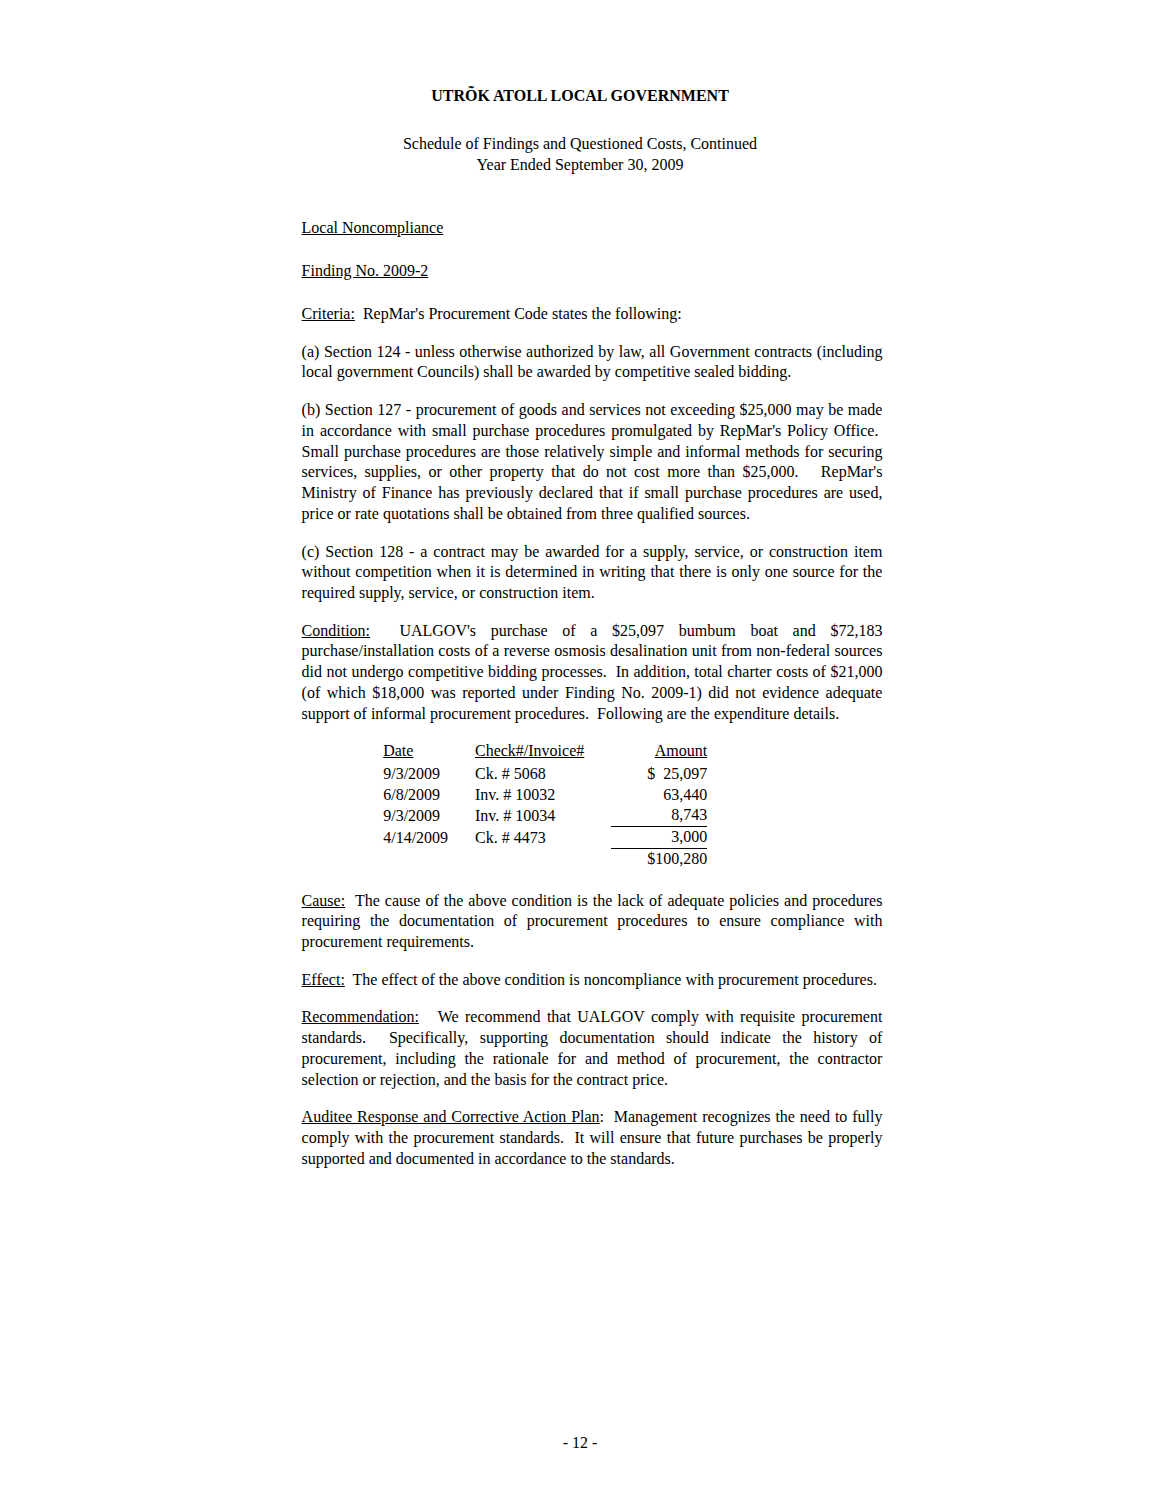UTRÕK ATOLL LOCAL GOVERNMENT
Schedule of Findings and Questioned Costs, Continued
Year Ended September 30, 2009
Local Noncompliance
Finding No. 2009-2
Criteria: RepMar's Procurement Code states the following:
(a) Section 124 - unless otherwise authorized by law, all Government contracts (including local government Councils) shall be awarded by competitive sealed bidding.
(b) Section 127 - procurement of goods and services not exceeding $25,000 may be made in accordance with small purchase procedures promulgated by RepMar's Policy Office. Small purchase procedures are those relatively simple and informal methods for securing services, supplies, or other property that do not cost more than $25,000. RepMar's Ministry of Finance has previously declared that if small purchase procedures are used, price or rate quotations shall be obtained from three qualified sources.
(c) Section 128 - a contract may be awarded for a supply, service, or construction item without competition when it is determined in writing that there is only one source for the required supply, service, or construction item.
Condition: UALGOV's purchase of a $25,097 bumbum boat and $72,183 purchase/installation costs of a reverse osmosis desalination unit from non-federal sources did not undergo competitive bidding processes. In addition, total charter costs of $21,000 (of which $18,000 was reported under Finding No. 2009-1) did not evidence adequate support of informal procurement procedures. Following are the expenditure details.
| Date | Check#/Invoice# | Amount |
| --- | --- | --- |
| 9/3/2009 | Ck. # 5068 | $ 25,097 |
| 6/8/2009 | Inv. # 10032 | 63,440 |
| 9/3/2009 | Inv. # 10034 | 8,743 |
| 4/14/2009 | Ck. # 4473 | 3,000 |
| | | $100,280 |
Cause: The cause of the above condition is the lack of adequate policies and procedures requiring the documentation of procurement procedures to ensure compliance with procurement requirements.
Effect: The effect of the above condition is noncompliance with procurement procedures.
Recommendation: We recommend that UALGOV comply with requisite procurement standards. Specifically, supporting documentation should indicate the history of procurement, including the rationale for and method of procurement, the contractor selection or rejection, and the basis for the contract price.
Auditee Response and Corrective Action Plan: Management recognizes the need to fully comply with the procurement standards. It will ensure that future purchases be properly supported and documented in accordance to the standards.
- 12 -